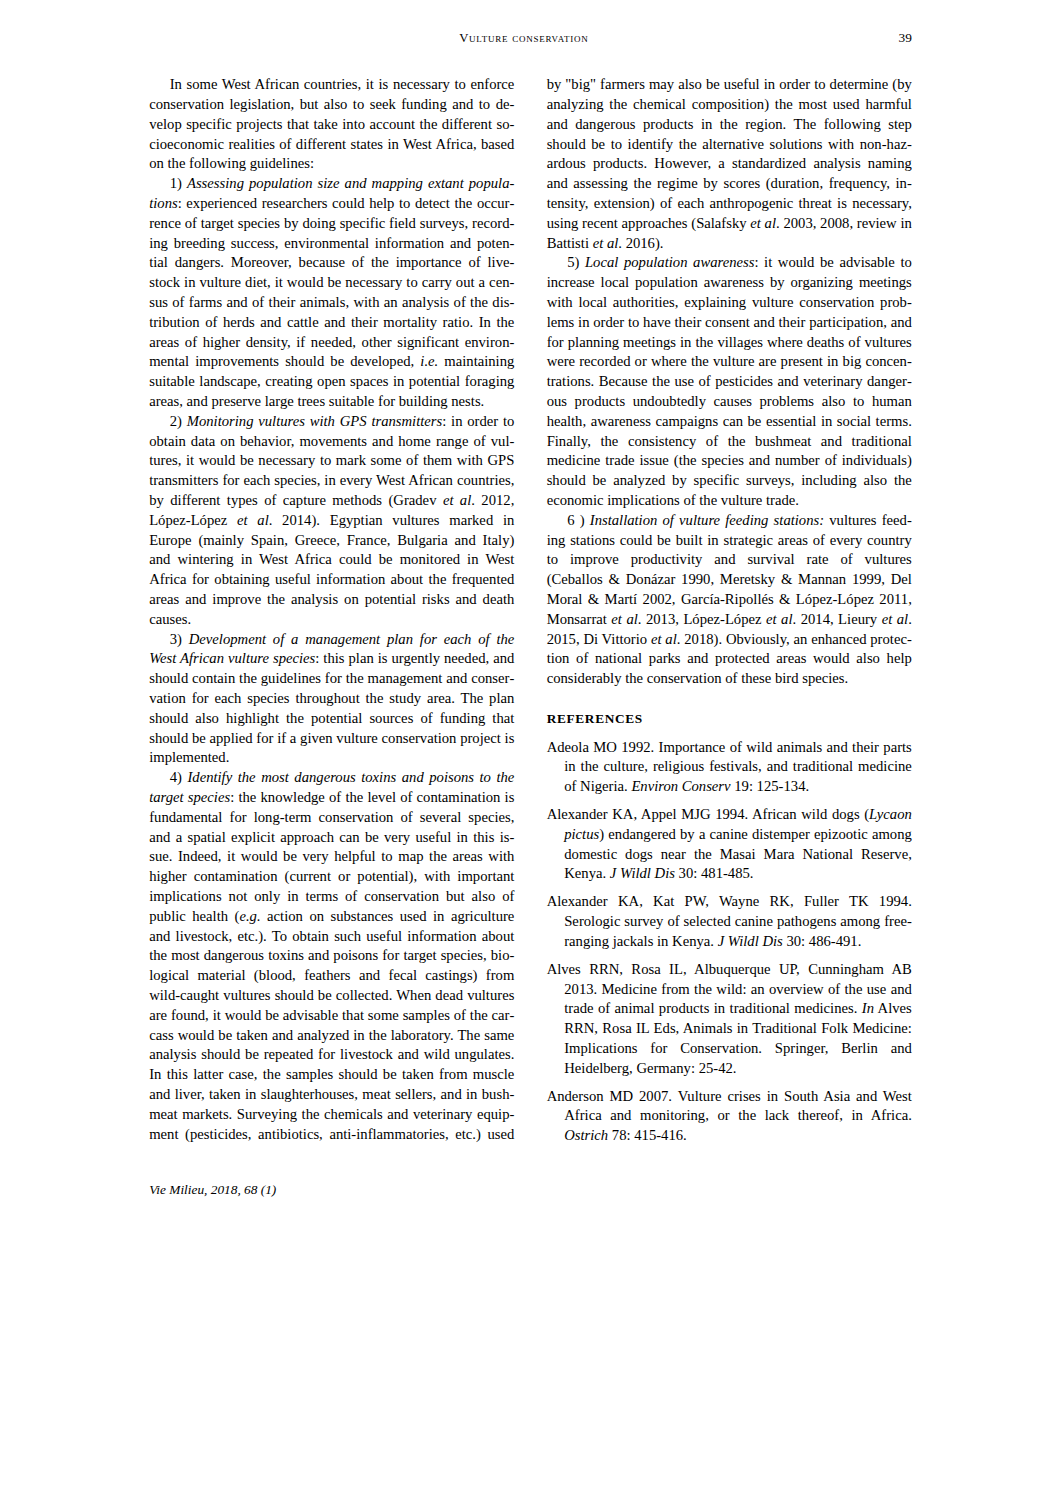Vulture conservation 39
In some West African countries, it is necessary to enforce conservation legislation, but also to seek funding and to develop specific projects that take into account the different socioeconomic realities of different states in West Africa, based on the following guidelines:
1) Assessing population size and mapping extant populations: experienced researchers could help to detect the occurrence of target species by doing specific field surveys, recording breeding success, environmental information and potential dangers. Moreover, because of the importance of livestock in vulture diet, it would be necessary to carry out a census of farms and of their animals, with an analysis of the distribution of herds and cattle and their mortality ratio. In the areas of higher density, if needed, other significant environmental improvements should be developed, i.e. maintaining suitable landscape, creating open spaces in potential foraging areas, and preserve large trees suitable for building nests.
2) Monitoring vultures with GPS transmitters: in order to obtain data on behavior, movements and home range of vultures, it would be necessary to mark some of them with GPS transmitters for each species, in every West African countries, by different types of capture methods (Gradev et al. 2012, López-López et al. 2014). Egyptian vultures marked in Europe (mainly Spain, Greece, France, Bulgaria and Italy) and wintering in West Africa could be monitored in West Africa for obtaining useful information about the frequented areas and improve the analysis on potential risks and death causes.
3) Development of a management plan for each of the West African vulture species: this plan is urgently needed, and should contain the guidelines for the management and conservation for each species throughout the study area. The plan should also highlight the potential sources of funding that should be applied for if a given vulture conservation project is implemented.
4) Identify the most dangerous toxins and poisons to the target species: the knowledge of the level of contamination is fundamental for long-term conservation of several species, and a spatial explicit approach can be very useful in this issue. Indeed, it would be very helpful to map the areas with higher contamination (current or potential), with important implications not only in terms of conservation but also of public health (e.g. action on substances used in agriculture and livestock, etc.). To obtain such useful information about the most dangerous toxins and poisons for target species, biological material (blood, feathers and fecal castings) from wild-caught vultures should be collected. When dead vultures are found, it would be advisable that some samples of the carcass would be taken and analyzed in the laboratory. The same analysis should be repeated for livestock and wild ungulates. In this latter case, the samples should be taken from muscle and liver, taken in slaughterhouses, meat sellers, and in bushmeat markets. Surveying the chemicals and veterinary equipment (pesticides, antibiotics, anti-inflammatories, etc.) used by "big" farmers may also be useful in order to determine (by analyzing the chemical composition) the most used harmful and dangerous products in the region. The following step should be to identify the alternative solutions with non-hazardous products. However, a standardized analysis naming and assessing the regime by scores (duration, frequency, intensity, extension) of each anthropogenic threat is necessary, using recent approaches (Salafsky et al. 2003, 2008, review in Battisti et al. 2016).
5) Local population awareness: it would be advisable to increase local population awareness by organizing meetings with local authorities, explaining vulture conservation problems in order to have their consent and their participation, and for planning meetings in the villages where deaths of vultures were recorded or where the vulture are present in big concentrations. Because the use of pesticides and veterinary dangerous products undoubtedly causes problems also to human health, awareness campaigns can be essential in social terms. Finally, the consistency of the bushmeat and traditional medicine trade issue (the species and number of individuals) should be analyzed by specific surveys, including also the economic implications of the vulture trade.
6 ) Installation of vulture feeding stations: vultures feeding stations could be built in strategic areas of every country to improve productivity and survival rate of vultures (Ceballos & Donázar 1990, Meretsky & Mannan 1999, Del Moral & Martí 2002, García-Ripollés & López-López 2011, Monsarrat et al. 2013, López-López et al. 2014, Lieury et al. 2015, Di Vittorio et al. 2018). Obviously, an enhanced protection of national parks and protected areas would also help considerably the conservation of these bird species.
REFERENCES
Adeola MO 1992. Importance of wild animals and their parts in the culture, religious festivals, and traditional medicine of Nigeria. Environ Conserv 19: 125-134.
Alexander KA, Appel MJG 1994. African wild dogs (Lycaon pictus) endangered by a canine distemper epizootic among domestic dogs near the Masai Mara National Reserve, Kenya. J Wildl Dis 30: 481-485.
Alexander KA, Kat PW, Wayne RK, Fuller TK 1994. Serologic survey of selected canine pathogens among free-ranging jackals in Kenya. J Wildl Dis 30: 486-491.
Alves RRN, Rosa IL, Albuquerque UP, Cunningham AB 2013. Medicine from the wild: an overview of the use and trade of animal products in traditional medicines. In Alves RRN, Rosa IL Eds, Animals in Traditional Folk Medicine: Implications for Conservation. Springer, Berlin and Heidelberg, Germany: 25-42.
Anderson MD 2007. Vulture crises in South Asia and West Africa and monitoring, or the lack thereof, in Africa. Ostrich 78: 415-416.
Vie Milieu, 2018, 68 (1)